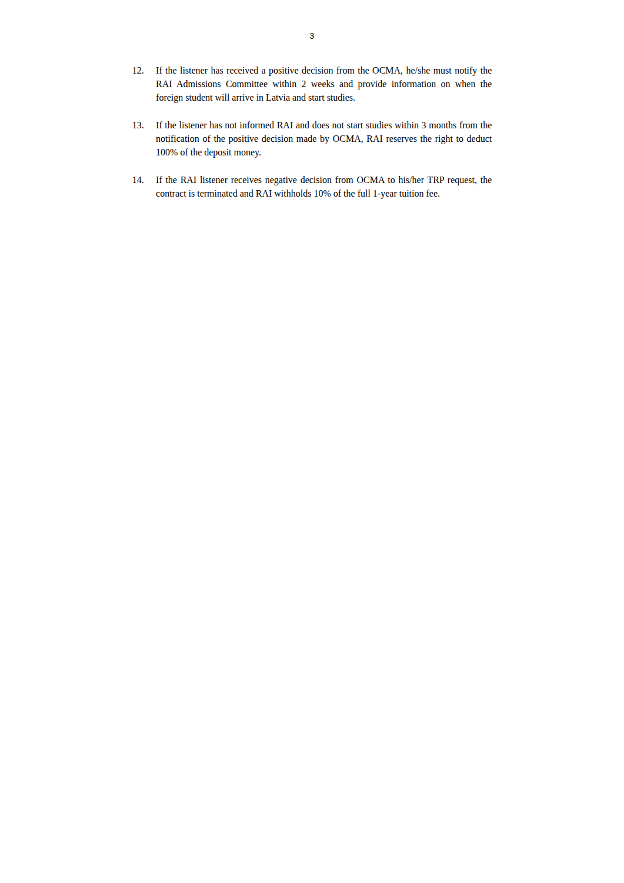3
12. If the listener has received a positive decision from the OCMA, he/she must notify the RAI Admissions Committee within 2 weeks and provide information on when the foreign student will arrive in Latvia and start studies.
13. If the listener has not informed RAI and does not start studies within 3 months from the notification of the positive decision made by OCMA, RAI reserves the right to deduct 100% of the deposit money.
14. If the RAI listener receives negative decision from OCMA to his/her TRP request, the contract is terminated and RAI withholds 10% of the full 1-year tuition fee.